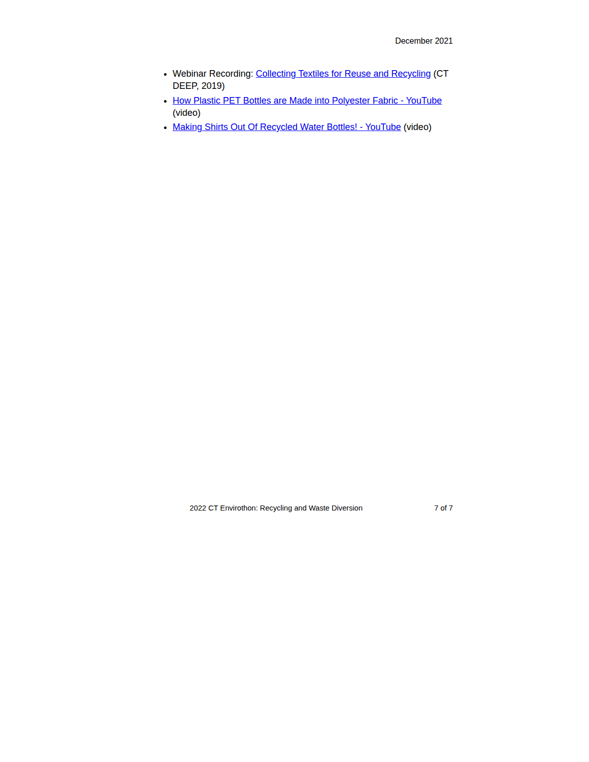December 2021
Webinar Recording: Collecting Textiles for Reuse and Recycling (CT DEEP, 2019)
How Plastic PET Bottles are Made into Polyester Fabric - YouTube (video)
Making Shirts Out Of Recycled Water Bottles! - YouTube (video)
2022 CT Envirothon: Recycling and Waste Diversion
7 of 7